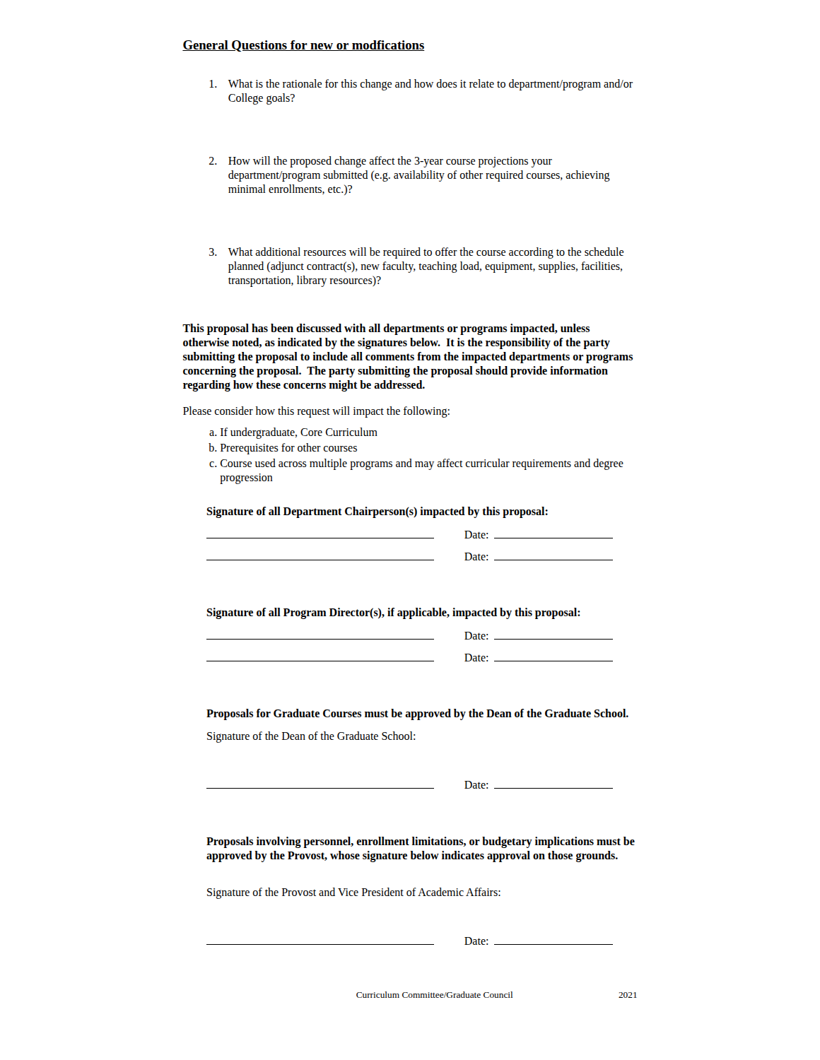General Questions for new or modfications
What is the rationale for this change and how does it relate to department/program and/or College goals?
How will the proposed change affect the 3-year course projections your department/program submitted (e.g. availability of other required courses, achieving minimal enrollments, etc.)?
What additional resources will be required to offer the course according to the schedule planned (adjunct contract(s), new faculty, teaching load, equipment, supplies, facilities, transportation, library resources)?
This proposal has been discussed with all departments or programs impacted, unless otherwise noted, as indicated by the signatures below. It is the responsibility of the party submitting the proposal to include all comments from the impacted departments or programs concerning the proposal. The party submitting the proposal should provide information regarding how these concerns might be addressed.
Please consider how this request will impact the following:
If undergraduate, Core Curriculum
Prerequisites for other courses
Course used across multiple programs and may affect curricular requirements and degree progression
Signature of all Department Chairperson(s) impacted by this proposal:
Date:
Date:
Signature of all Program Director(s), if applicable, impacted by this proposal:
Date:
Date:
Proposals for Graduate Courses must be approved by the Dean of the Graduate School.
Signature of the Dean of the Graduate School:
Date:
Proposals involving personnel, enrollment limitations, or budgetary implications must be approved by the Provost, whose signature below indicates approval on those grounds.
Signature of the Provost and Vice President of Academic Affairs:
Date:
Curriculum Committee/Graduate Council
2021